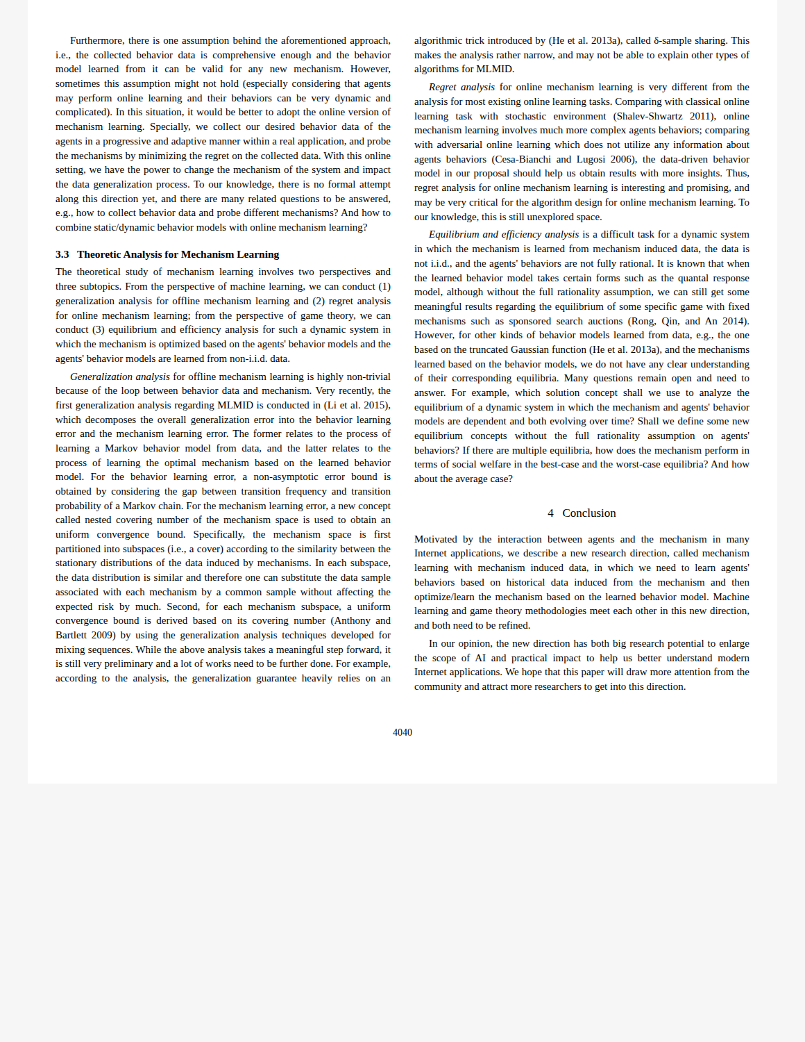Furthermore, there is one assumption behind the aforementioned approach, i.e., the collected behavior data is comprehensive enough and the behavior model learned from it can be valid for any new mechanism. However, sometimes this assumption might not hold (especially considering that agents may perform online learning and their behaviors can be very dynamic and complicated). In this situation, it would be better to adopt the online version of mechanism learning. Specially, we collect our desired behavior data of the agents in a progressive and adaptive manner within a real application, and probe the mechanisms by minimizing the regret on the collected data. With this online setting, we have the power to change the mechanism of the system and impact the data generalization process. To our knowledge, there is no formal attempt along this direction yet, and there are many related questions to be answered, e.g., how to collect behavior data and probe different mechanisms? And how to combine static/dynamic behavior models with online mechanism learning?
3.3 Theoretic Analysis for Mechanism Learning
The theoretical study of mechanism learning involves two perspectives and three subtopics. From the perspective of machine learning, we can conduct (1) generalization analysis for offline mechanism learning and (2) regret analysis for online mechanism learning; from the perspective of game theory, we can conduct (3) equilibrium and efficiency analysis for such a dynamic system in which the mechanism is optimized based on the agents' behavior models and the agents' behavior models are learned from non-i.i.d. data.
Generalization analysis for offline mechanism learning is highly non-trivial because of the loop between behavior data and mechanism. Very recently, the first generalization analysis regarding MLMID is conducted in (Li et al. 2015), which decomposes the overall generalization error into the behavior learning error and the mechanism learning error. The former relates to the process of learning a Markov behavior model from data, and the latter relates to the process of learning the optimal mechanism based on the learned behavior model. For the behavior learning error, a non-asymptotic error bound is obtained by considering the gap between transition frequency and transition probability of a Markov chain. For the mechanism learning error, a new concept called nested covering number of the mechanism space is used to obtain an uniform convergence bound. Specifically, the mechanism space is first partitioned into subspaces (i.e., a cover) according to the similarity between the stationary distributions of the data induced by mechanisms. In each subspace, the data distribution is similar and therefore one can substitute the data sample associated with each mechanism by a common sample without affecting the expected risk by much. Second, for each mechanism subspace, a uniform convergence bound is derived based on its covering number (Anthony and Bartlett 2009) by using the generalization analysis techniques developed for mixing sequences. While the above analysis takes a meaningful step forward, it is still very preliminary and a lot of works need to be further done. For example, according to the analysis, the generalization guarantee heavily relies on an algorithmic trick introduced by (He et al. 2013a), called δ-sample sharing. This makes the analysis rather narrow, and may not be able to explain other types of algorithms for MLMID.
Regret analysis for online mechanism learning is very different from the analysis for most existing online learning tasks. Comparing with classical online learning task with stochastic environment (Shalev-Shwartz 2011), online mechanism learning involves much more complex agents behaviors; comparing with adversarial online learning which does not utilize any information about agents behaviors (Cesa-Bianchi and Lugosi 2006), the data-driven behavior model in our proposal should help us obtain results with more insights. Thus, regret analysis for online mechanism learning is interesting and promising, and may be very critical for the algorithm design for online mechanism learning. To our knowledge, this is still unexplored space.
Equilibrium and efficiency analysis is a difficult task for a dynamic system in which the mechanism is learned from mechanism induced data, the data is not i.i.d., and the agents' behaviors are not fully rational. It is known that when the learned behavior model takes certain forms such as the quantal response model, although without the full rationality assumption, we can still get some meaningful results regarding the equilibrium of some specific game with fixed mechanisms such as sponsored search auctions (Rong, Qin, and An 2014). However, for other kinds of behavior models learned from data, e.g., the one based on the truncated Gaussian function (He et al. 2013a), and the mechanisms learned based on the behavior models, we do not have any clear understanding of their corresponding equilibria. Many questions remain open and need to answer. For example, which solution concept shall we use to analyze the equilibrium of a dynamic system in which the mechanism and agents' behavior models are dependent and both evolving over time? Shall we define some new equilibrium concepts without the full rationality assumption on agents' behaviors? If there are multiple equilibria, how does the mechanism perform in terms of social welfare in the best-case and the worst-case equilibria? And how about the average case?
4 Conclusion
Motivated by the interaction between agents and the mechanism in many Internet applications, we describe a new research direction, called mechanism learning with mechanism induced data, in which we need to learn agents' behaviors based on historical data induced from the mechanism and then optimize/learn the mechanism based on the learned behavior model. Machine learning and game theory methodologies meet each other in this new direction, and both need to be refined.
In our opinion, the new direction has both big research potential to enlarge the scope of AI and practical impact to help us better understand modern Internet applications. We hope that this paper will draw more attention from the community and attract more researchers to get into this direction.
4040